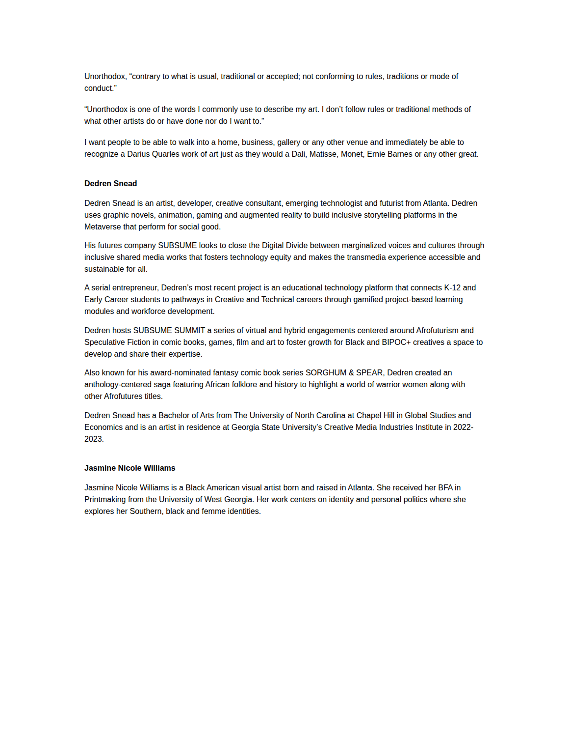Unorthodox, “contrary to what is usual, traditional or accepted; not conforming to rules, traditions or mode of conduct.”
“Unorthodox is one of the words I commonly use to describe my art. I don’t follow rules or traditional methods of what other artists do or have done nor do I want to.”
I want people to be able to walk into a home, business, gallery or any other venue and immediately be able to recognize a Darius Quarles work of art just as they would a Dali, Matisse, Monet, Ernie Barnes or any other great.
Dedren Snead
Dedren Snead is an artist, developer, creative consultant, emerging technologist and futurist from Atlanta. Dedren uses graphic novels, animation, gaming and augmented reality to build inclusive storytelling platforms in the Metaverse that perform for social good.
His futures company SUBSUME looks to close the Digital Divide between marginalized voices and cultures through inclusive shared media works that fosters technology equity and makes the transmedia experience accessible and sustainable for all.
A serial entrepreneur, Dedren’s most recent project is an educational technology platform that connects K-12 and Early Career students to pathways in Creative and Technical careers through gamified project-based learning modules and workforce development.
Dedren hosts SUBSUME SUMMIT a series of virtual and hybrid engagements centered around Afrofuturism and Speculative Fiction in comic books, games, film and art to foster growth for Black and BIPOC+ creatives a space to develop and share their expertise.
Also known for his award-nominated fantasy comic book series SORGHUM & SPEAR, Dedren created an anthology-centered saga featuring African folklore and history to highlight a world of warrior women along with other Afrofutures titles.
Dedren Snead has a Bachelor of Arts from The University of North Carolina at Chapel Hill in Global Studies and Economics and is an artist in residence at Georgia State University’s Creative Media Industries Institute in 2022-2023.
Jasmine Nicole Williams
Jasmine Nicole Williams is a Black American visual artist born and raised in Atlanta. She received her BFA in Printmaking from the University of West Georgia. Her work centers on identity and personal politics where she explores her Southern, black and femme identities.